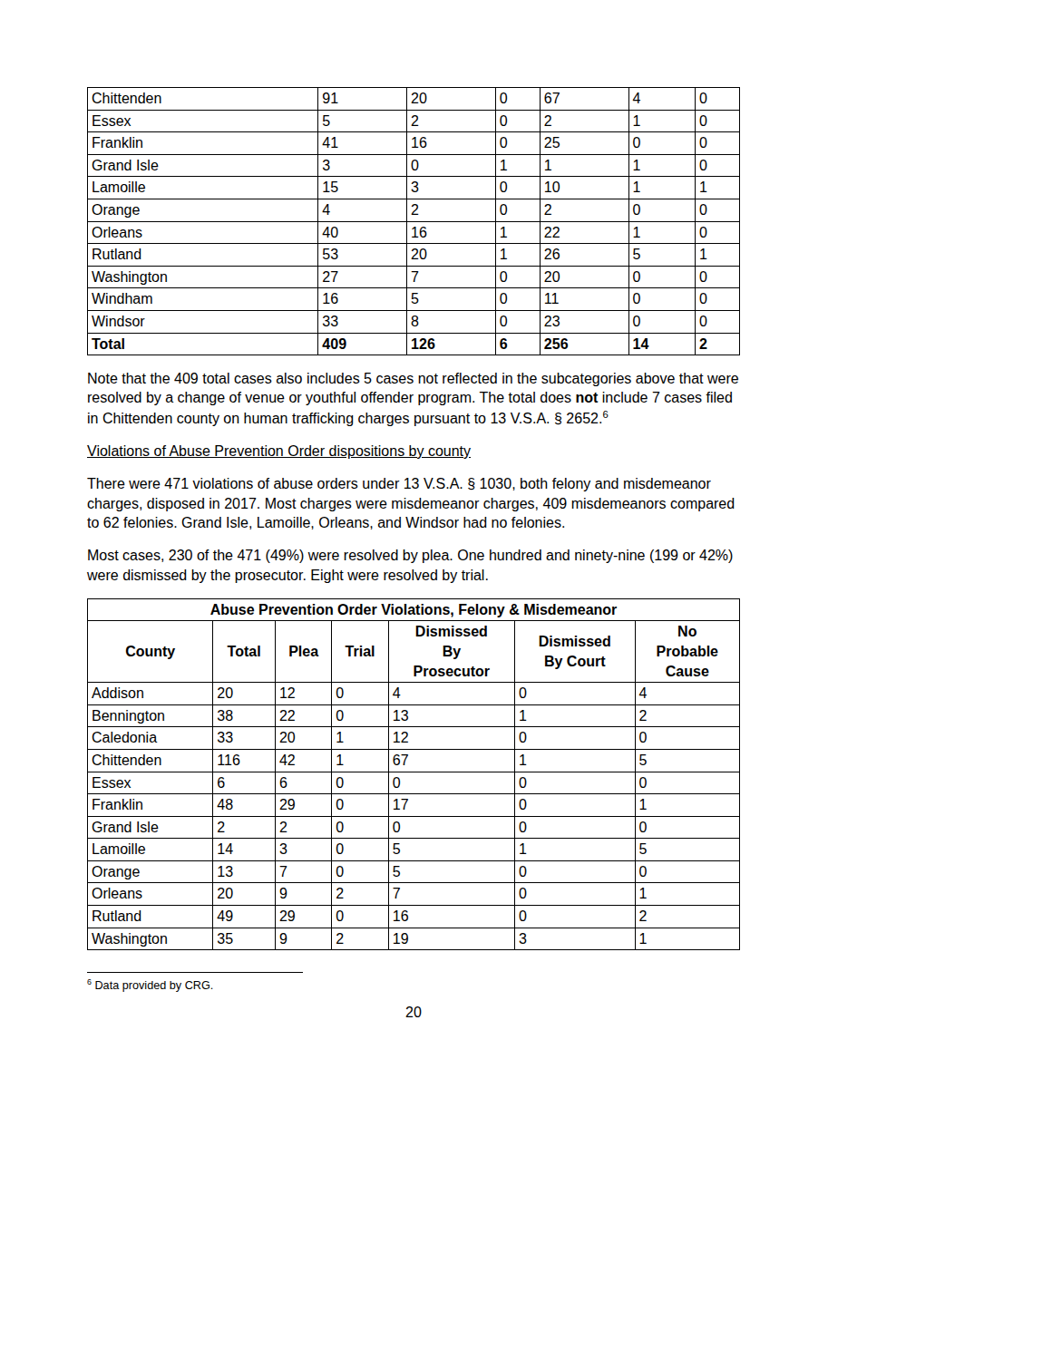| Chittenden | 91 | 20 | 0 | 67 | 4 | 0 |
| Essex | 5 | 2 | 0 | 2 | 1 | 0 |
| Franklin | 41 | 16 | 0 | 25 | 0 | 0 |
| Grand Isle | 3 | 0 | 1 | 1 | 1 | 0 |
| Lamoille | 15 | 3 | 0 | 10 | 1 | 1 |
| Orange | 4 | 2 | 0 | 2 | 0 | 0 |
| Orleans | 40 | 16 | 1 | 22 | 1 | 0 |
| Rutland | 53 | 20 | 1 | 26 | 5 | 1 |
| Washington | 27 | 7 | 0 | 20 | 0 | 0 |
| Windham | 16 | 5 | 0 | 11 | 0 | 0 |
| Windsor | 33 | 8 | 0 | 23 | 0 | 0 |
| Total | 409 | 126 | 6 | 256 | 14 | 2 |
Note that the 409 total cases also includes 5 cases not reflected in the subcategories above that were resolved by a change of venue or youthful offender program. The total does not include 7 cases filed in Chittenden county on human trafficking charges pursuant to 13 V.S.A. § 2652.6
Violations of Abuse Prevention Order dispositions by county
There were 471 violations of abuse orders under 13 V.S.A. § 1030, both felony and misdemeanor charges, disposed in 2017. Most charges were misdemeanor charges, 409 misdemeanors compared to 62 felonies. Grand Isle, Lamoille, Orleans, and Windsor had no felonies.
Most cases, 230 of the 471 (49%) were resolved by plea. One hundred and ninety-nine (199 or 42%) were dismissed by the prosecutor. Eight were resolved by trial.
| Abuse Prevention Order Violations, Felony & Misdemeanor |
| --- |
| County | Total | Plea | Trial | Dismissed By Prosecutor | Dismissed By Court | No Probable Cause |
| Addison | 20 | 12 | 0 | 4 | 0 | 4 |
| Bennington | 38 | 22 | 0 | 13 | 1 | 2 |
| Caledonia | 33 | 20 | 1 | 12 | 0 | 0 |
| Chittenden | 116 | 42 | 1 | 67 | 1 | 5 |
| Essex | 6 | 6 | 0 | 0 | 0 | 0 |
| Franklin | 48 | 29 | 0 | 17 | 0 | 1 |
| Grand Isle | 2 | 2 | 0 | 0 | 0 | 0 |
| Lamoille | 14 | 3 | 0 | 5 | 1 | 5 |
| Orange | 13 | 7 | 0 | 5 | 0 | 0 |
| Orleans | 20 | 9 | 2 | 7 | 0 | 1 |
| Rutland | 49 | 29 | 0 | 16 | 0 | 2 |
| Washington | 35 | 9 | 2 | 19 | 3 | 1 |
6 Data provided by CRG.
20